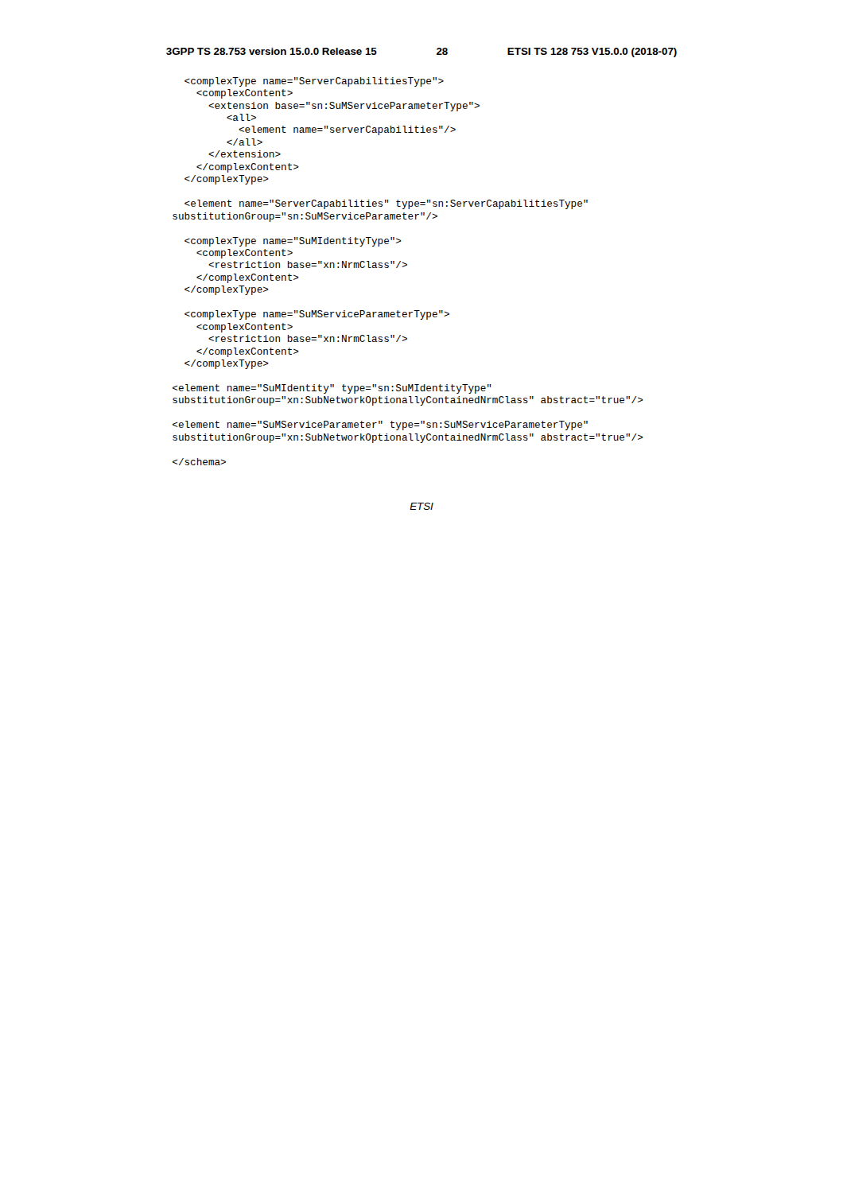3GPP TS 28.753 version 15.0.0 Release 15 28 ETSI TS 128 753 V15.0.0 (2018-07)
  <complexType name="ServerCapabilitiesType">
    <complexContent>
      <extension base="sn:SuMServiceParameterType">
         <all>
           <element name="serverCapabilities"/>
         </all>
      </extension>
    </complexContent>
  </complexType>

  <element name="ServerCapabilities" type="sn:ServerCapabilitiesType"
substitutionGroup="sn:SuMServiceParameter"/>

  <complexType name="SuMIdentityType">
    <complexContent>
      <restriction base="xn:NrmClass"/>
    </complexContent>
  </complexType>

  <complexType name="SuMServiceParameterType">
    <complexContent>
      <restriction base="xn:NrmClass"/>
    </complexContent>
  </complexType>

<element name="SuMIdentity" type="sn:SuMIdentityType"
substitutionGroup="xn:SubNetworkOptionallyContainedNrmClass" abstract="true"/>

<element name="SuMServiceParameter" type="sn:SuMServiceParameterType"
substitutionGroup="xn:SubNetworkOptionallyContainedNrmClass" abstract="true"/>

</schema>
ETSI